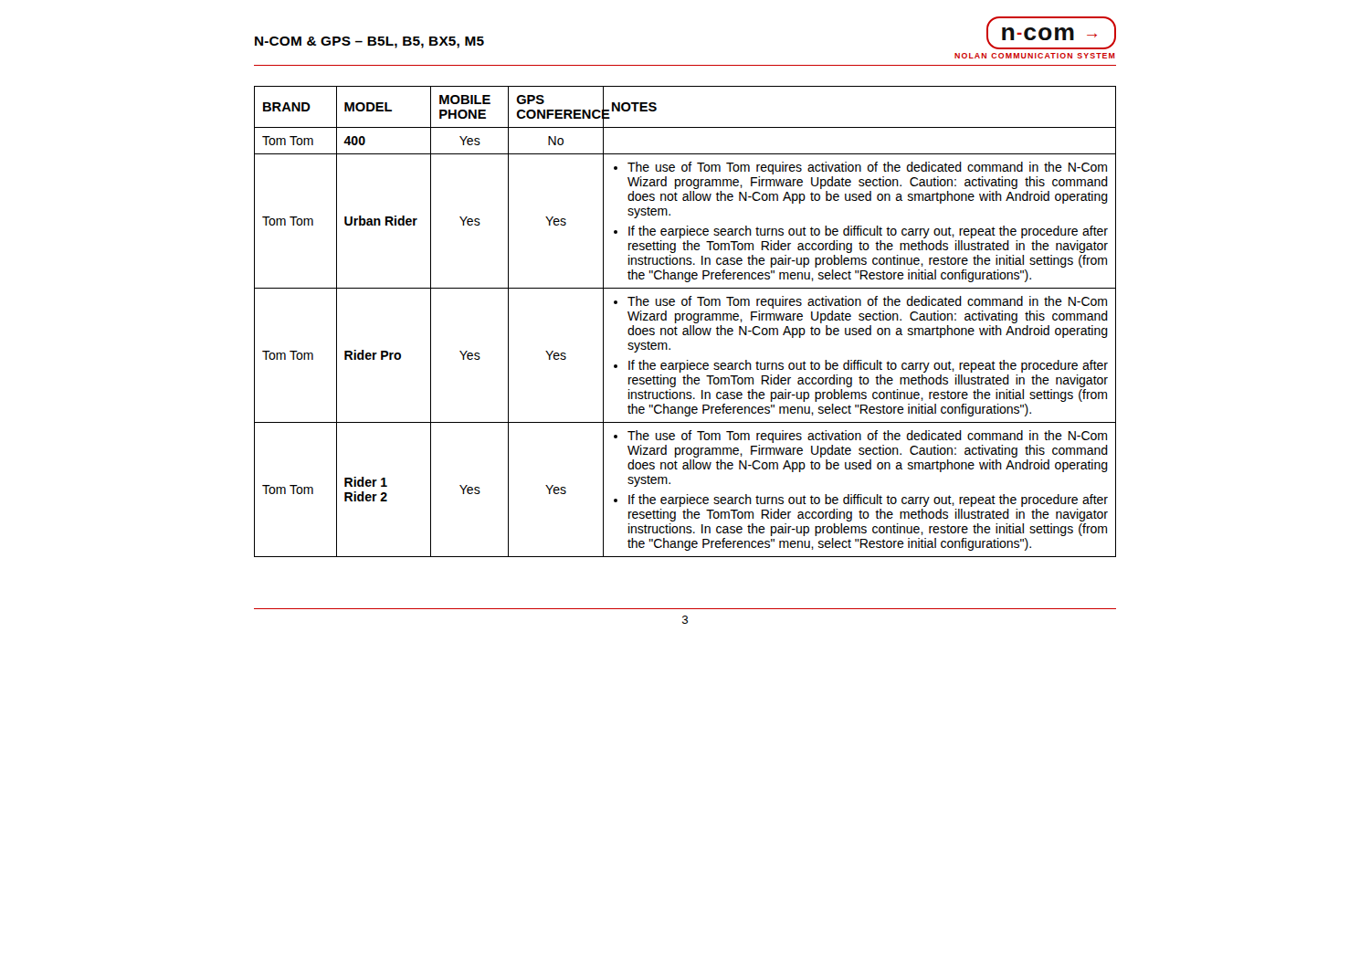N-COM & GPS – B5L, B5, BX5, M5
n-com →
Nolan Communication System
| BRAND | MODEL | MOBILE PHONE | GPS CONFERENCE | NOTES |
| --- | --- | --- | --- | --- |
| Tom Tom | 400 | Yes | No | |
| Tom Tom | Urban Rider | Yes | Yes | The use of Tom Tom requires activation of the dedicated command in the N-Com Wizard programme, Firmware Update section. Caution: activating this command does not allow the N-Com App to be used on a smartphone with Android operating system. If the earpiece search turns out to be difficult to carry out, repeat the procedure after resetting the TomTom Rider according to the methods illustrated in the navigator instructions. In case the pair-up problems continue, restore the initial settings (from the "Change Preferences" menu, select "Restore initial configurations"). |
| Tom Tom | Rider Pro | Yes | Yes | The use of Tom Tom requires activation of the dedicated command in the N-Com Wizard programme, Firmware Update section. Caution: activating this command does not allow the N-Com App to be used on a smartphone with Android operating system. If the earpiece search turns out to be difficult to carry out, repeat the procedure after resetting the TomTom Rider according to the methods illustrated in the navigator instructions. In case the pair-up problems continue, restore the initial settings (from the "Change Preferences" menu, select "Restore initial configurations"). |
| Tom Tom | Rider 1 Rider 2 | Yes | Yes | The use of Tom Tom requires activation of the dedicated command in the N-Com Wizard programme, Firmware Update section. Caution: activating this command does not allow the N-Com App to be used on a smartphone with Android operating system. If the earpiece search turns out to be difficult to carry out, repeat the procedure after resetting the TomTom Rider according to the methods illustrated in the navigator instructions. In case the pair-up problems continue, restore the initial settings (from the "Change Preferences" menu, select "Restore initial configurations"). |
3